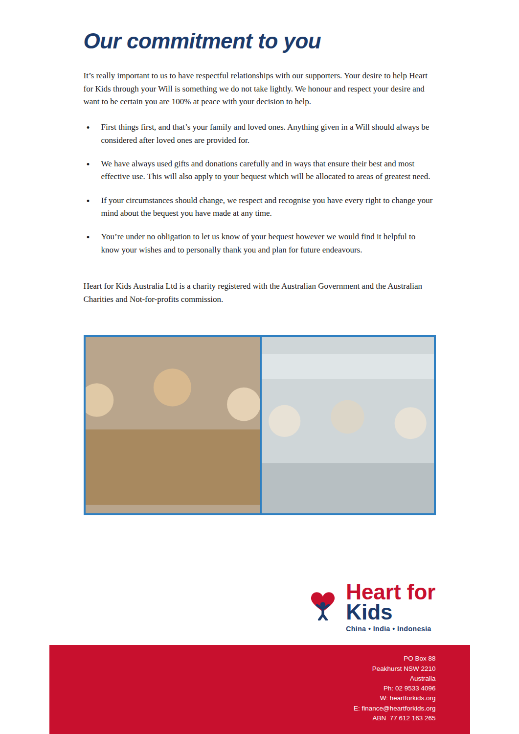Our commitment to you
It’s really important to us to have respectful relationships with our supporters. Your desire to help Heart for Kids through your Will is something we do not take lightly. We honour and respect your desire and want to be certain you are 100% at peace with your decision to help.
First things first, and that’s your family and loved ones. Anything given in a Will should always be considered after loved ones are provided for.
We have always used gifts and donations carefully and in ways that ensure their best and most effective use. This will also apply to your bequest which will be allocated to areas of greatest need.
If your circumstances should change, we respect and recognise you have every right to change your mind about the bequest you have made at any time.
You’re under no obligation to let us know of your bequest however we would find it helpful to know your wishes and to personally thank you and plan for future endeavours.
Heart for Kids Australia Ltd is a charity registered with the Australian Government and the Australian Charities and Not-for-profits commission.
Heart for Kids China • India • Indonesia
PO Box 88
Peakhurst NSW 2210
Australia
Ph: 02 9533 4096
W: heartforkids.org
E: finance@heartforkids.org
ABN 77 612 163 265